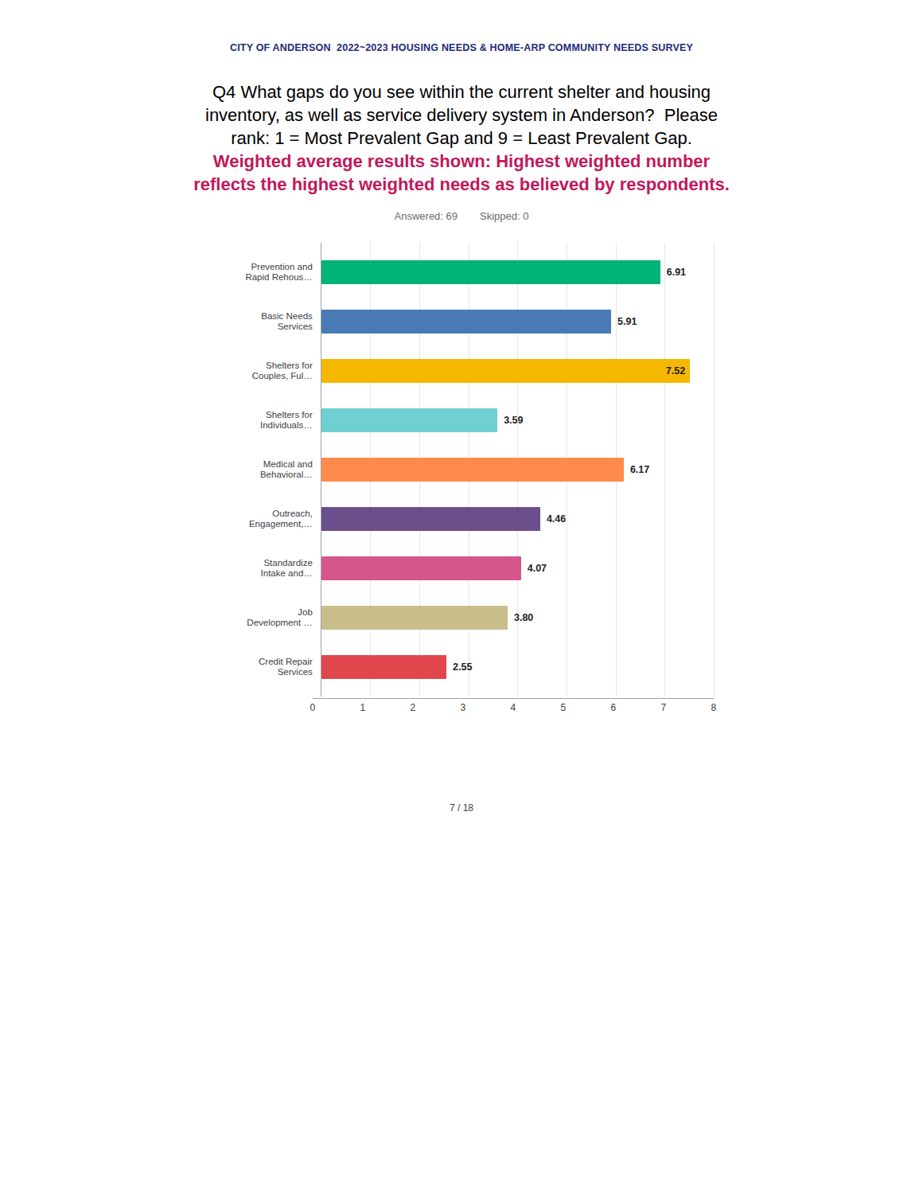CITY OF ANDERSON 2022~2023 HOUSING NEEDS & HOME-ARP COMMUNITY NEEDS SURVEY
Q4 What gaps do you see within the current shelter and housing inventory, as well as service delivery system in Anderson? Please rank: 1 = Most Prevalent Gap and 9 = Least Prevalent Gap. Weighted average results shown: Highest weighted number reflects the highest weighted needs as believed by respondents.
Answered: 69 Skipped: 0
Prevention and
Rapid Rehous…
Basic Needs
Services
Shelters for
Couples, Ful…
Shelters for
Individuals…
Medical and
Behavioral…
Outreach,
Engagement,…
Standardize
Intake and…
Job
Development …
Credit Repair
Services
6.91
5.91
7.52
3.59
6.17
4.46
4.07
3.80
2.55
0 1 2 3 4 5 6 7 8
7 / 18